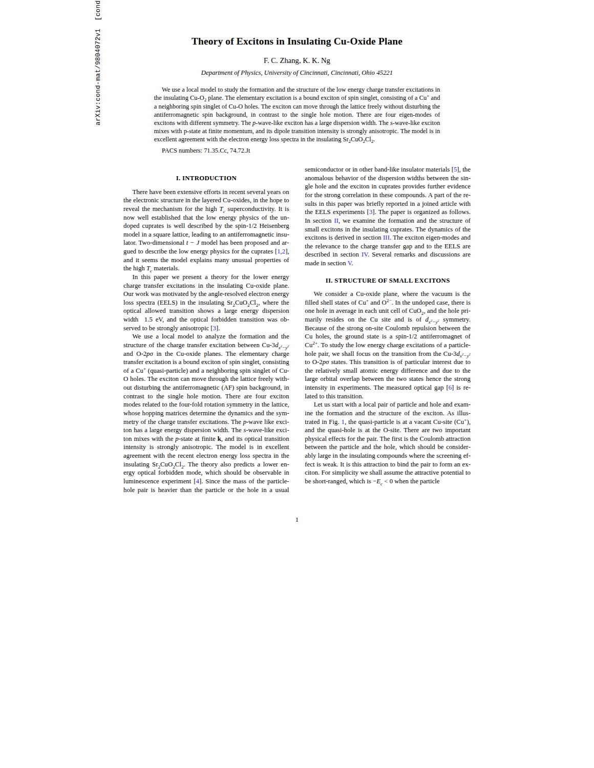arXiv:cond-mat/9804072v1 [cond-mat.str-el] 6 Apr 1998
Theory of Excitons in Insulating Cu-Oxide Plane
F. C. Zhang, K. K. Ng
Department of Physics, University of Cincinnati, Cincinnati, Ohio 45221
We use a local model to study the formation and the structure of the low energy charge transfer excitations in the insulating Cu-O2 plane. The elementary excitation is a bound exciton of spin singlet, consisting of a Cu+ and a neighboring spin singlet of Cu-O holes. The exciton can move through the lattice freely without disturbing the antiferromagnetic spin background, in contrast to the single hole motion. There are four eigen-modes of excitons with different symmetry. The p-wave-like exciton has a large dispersion width. The s-wave-like exciton mixes with p-state at finite momentum, and its dipole transition intensity is strongly anisotropic. The model is in excellent agreement with the electron energy loss spectra in the insulating Sr2CuO2Cl2.
PACS numbers: 71.35.Cc, 74.72.Jt
I. Introduction
There have been extensive efforts in recent several years on the electronic structure in the layered Cu-oxides, in the hope to reveal the mechanism for the high Tc superconductivity. It is now well established that the low energy physics of the undoped cuprates is well described by the spin-1/2 Heisenberg model in a square lattice, leading to an antiferromagnetic insulator. Two-dimensional t − J model has been proposed and argued to describe the low energy physics for the cuprates [1,2], and it seems the model explains many unusual properties of the high Tc materials.
In this paper we present a theory for the lower energy charge transfer excitations in the insulating Cu-oxide plane. Our work was motivated by the angle-resolved electron energy loss spectra (EELS) in the insulating Sr2CuO2Cl2, where the optical allowed transition shows a large energy dispersion width 1.5 eV, and the optical forbidden transition was observed to be strongly anisotropic [3].
We use a local model to analyze the formation and the structure of the charge transfer excitation between Cu-3dx2−y2 and O-2pσ in the Cu-oxide planes. The elementary charge transfer excitation is a bound exciton of spin singlet, consisting of a Cu+ (quasi-particle) and a neighboring spin singlet of Cu-O holes. The exciton can move through the lattice freely without disturbing the antiferromagnetic (AF) spin background, in contrast to the single hole motion. There are four exciton modes related to the four-fold rotation symmetry in the lattice, whose hopping matrices determine the dynamics and the symmetry of the charge transfer excitations. The p-wave like exciton has a large energy dispersion width. The s-wave-like exciton mixes with the p-state at finite k, and its optical transition intensity is strongly anisotropic. The model is in excellent agreement with the recent electron energy loss spectra in the insulating Sr2CuO2Cl2. The theory also predicts a lower energy optical forbidden mode, which should be observable in luminescence experiment [4]. Since the mass of the particle-hole pair is heavier than the particle or the hole in a usual semiconductor or in other band-like insulator materials [5], the anomalous behavior of the dispersion widths between the single hole and the exciton in cuprates provides further evidence for the strong correlation in these compounds. A part of the results in this paper was briefly reported in a joined article with the EELS experiments [3]. The paper is organized as follows. In section II, we examine the formation and the structure of small excitons in the insulating cuprates. The dynamics of the excitons is derived in section III. The exciton eigen-modes and the relevance to the charge transfer gap and to the EELS are described in section IV. Several remarks and discussions are made in section V.
II. Structure of Small Excitons
We consider a Cu-oxide plane, where the vacuum is the filled shell states of Cu+ and O2−. In the undoped case, there is one hole in average in each unit cell of CuO2, and the hole primarily resides on the Cu site and is of dx2−y2 symmetry. Because of the strong on-site Coulomb repulsion between the Cu holes, the ground state is a spin-1/2 antiferromagnet of Cu2+. To study the low energy charge excitations of a particle-hole pair, we shall focus on the transition from the Cu-3dx2−y2 to O-2pσ states. This transition is of particular interest due to the relatively small atomic energy difference and due to the large orbital overlap between the two states hence the strong intensity in experiments. The measured optical gap [6] is related to this transition.
Let us start with a local pair of particle and hole and examine the formation and the structure of the exciton. As illustrated in Fig. 1, the quasi-particle is at a vacant Cu-site (Cu+), and the quasi-hole is at the O-site. There are two important physical effects for the pair. The first is the Coulomb attraction between the particle and the hole, which should be considerably large in the insulating compounds where the screening effect is weak. It is this attraction to bind the pair to form an exciton. For simplicity we shall assume the attractive potential to be short-ranged, which is −Ec < 0 when the particle
1